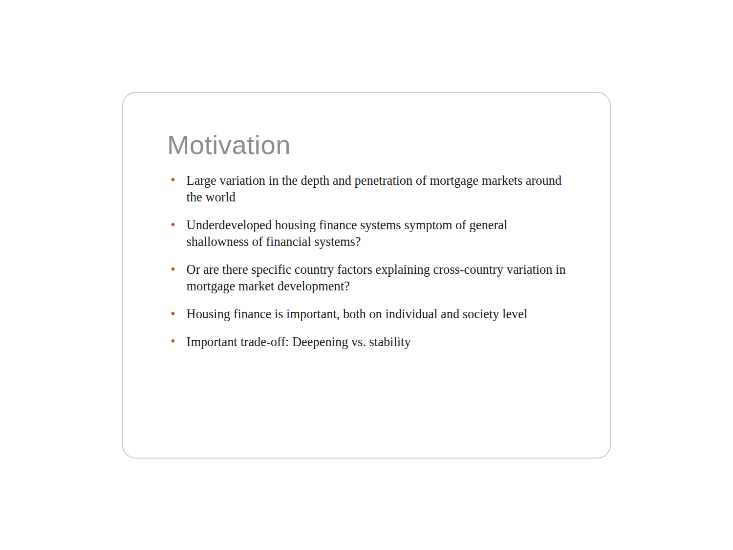Motivation
Large variation in the depth and penetration of mortgage markets around the world
Underdeveloped housing finance systems symptom of general shallowness of financial systems?
Or are there specific country factors explaining cross-country variation in mortgage market development?
Housing finance is important, both on individual and society level
Important trade-off: Deepening vs. stability